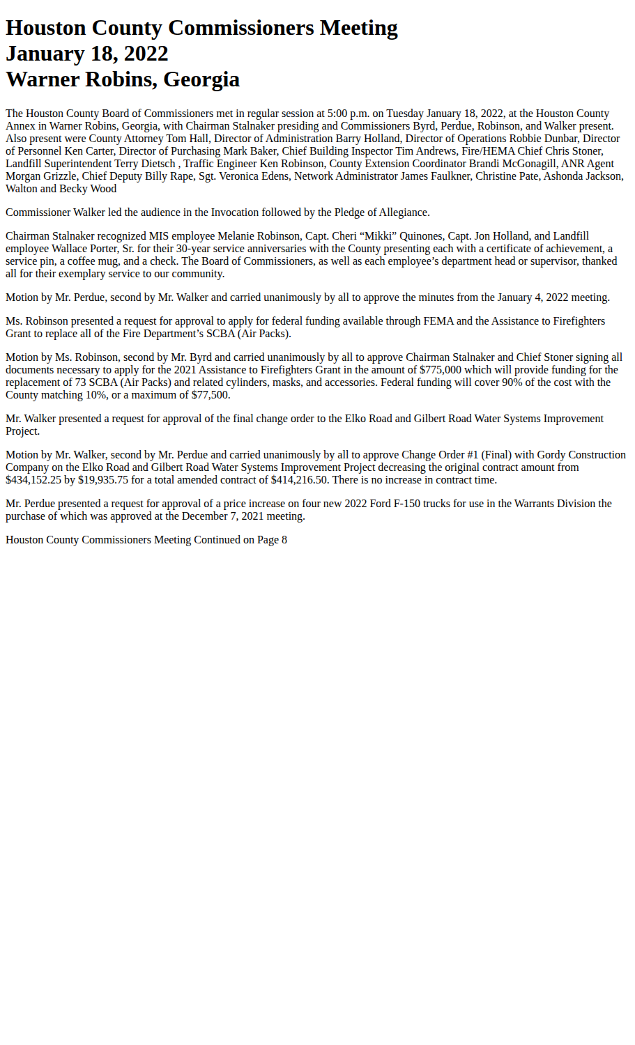Houston County Commissioners Meeting
January 18, 2022
Warner Robins, Georgia
The Houston County Board of Commissioners met in regular session at 5:00 p.m. on Tuesday January 18, 2022, at the Houston County Annex in Warner Robins, Georgia, with Chairman Stalnaker presiding and Commissioners Byrd, Perdue, Robinson, and Walker present. Also present were County Attorney Tom Hall, Director of Administration Barry Holland, Director of Operations Robbie Dunbar, Director of Personnel Ken Carter, Director of Purchasing Mark Baker, Chief Building Inspector Tim Andrews, Fire/HEMA Chief Chris Stoner, Landfill Superintendent Terry Dietsch , Traffic Engineer Ken Robinson, County Extension Coordinator Brandi McGonagill, ANR Agent Morgan Grizzle, Chief Deputy Billy Rape, Sgt. Veronica Edens, Network Administrator James Faulkner, Christine Pate, Ashonda Jackson, Walton and Becky Wood
Commissioner Walker led the audience in the Invocation followed by the Pledge of Allegiance.
Chairman Stalnaker recognized MIS employee Melanie Robinson, Capt. Cheri “Mikki” Quinones, Capt. Jon Holland, and Landfill employee Wallace Porter, Sr. for their 30-year service anniversaries with the County presenting each with a certificate of achievement, a service pin, a coffee mug, and a check. The Board of Commissioners, as well as each employee’s department head or supervisor, thanked all for their exemplary service to our community.
Motion by Mr. Perdue, second by Mr. Walker and carried unanimously by all to approve the minutes from the January 4, 2022 meeting.
Ms. Robinson presented a request for approval to apply for federal funding available through FEMA and the Assistance to Firefighters Grant to replace all of the Fire Department’s SCBA (Air Packs).
Motion by Ms. Robinson, second by Mr. Byrd and carried unanimously by all to approve Chairman Stalnaker and Chief Stoner signing all documents necessary to apply for the 2021 Assistance to Firefighters Grant in the amount of $775,000 which will provide funding for the replacement of 73 SCBA (Air Packs) and related cylinders, masks, and accessories. Federal funding will cover 90% of the cost with the County matching 10%, or a maximum of $77,500.
Mr. Walker presented a request for approval of the final change order to the Elko Road and Gilbert Road Water Systems Improvement Project.
Motion by Mr. Walker, second by Mr. Perdue and carried unanimously by all to approve Change Order #1 (Final) with Gordy Construction Company on the Elko Road and Gilbert Road Water Systems Improvement Project decreasing the original contract amount from $434,152.25 by $19,935.75 for a total amended contract of $414,216.50. There is no increase in contract time.
Mr. Perdue presented a request for approval of a price increase on four new 2022 Ford F-150 trucks for use in the Warrants Division the purchase of which was approved at the December 7, 2021 meeting.
Houston County Commissioners Meeting Continued on Page 8